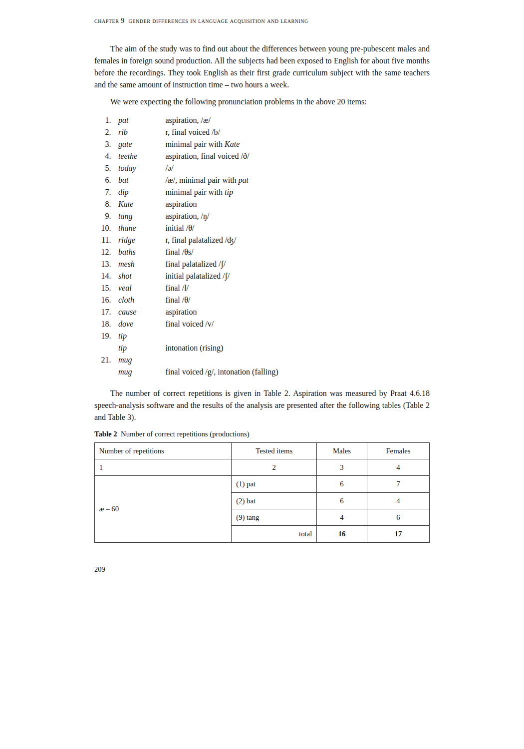chapter 9 gender differences in language acquisition and learning
The aim of the study was to find out about the differences between young pre-pubescent males and females in foreign sound production. All the subjects had been exposed to English for about five months before the recordings. They took English as their first grade curriculum subject with the same teachers and the same amount of instruction time – two hours a week.
We were expecting the following pronunciation problems in the above 20 items:
pat aspiration, /æ/
rib r, final voiced /b/
gate minimal pair with Kate
teethe aspiration, final voiced /ð/
today/ə/
bat/æ/, minimal pair with pat
dip minimal pair with tip
Kate aspiration
tang aspiration, /ŋ/
thane initial /θ/
ridge r, final palatalized /ʤ/
baths final /θs/
mesh final palatalized /ʃ/
shot initial palatalized /ʃ/
veal final /l/
cloth final /θ/
cause aspiration
dove final voiced /v/
tip
tip intonation (rising)
mug
mug final voiced /g/, intonation (falling)
The number of correct repetitions is given in Table 2. Aspiration was measured by Praat 4.6.18 speech-analysis software and the results of the analysis are presented after the following tables (Table 2 and Table 3).
Table 2 Number of correct repetitions (productions)
| Number of repetitions | Tested items | Males | Females |
| --- | --- | --- | --- |
| 1 | 2 | 3 | 4 |
| æ – 60 | (1) pat | 6 | 7 |
| (2) bat | 6 | 4 |
| (9) tang | 4 | 6 |
| total | 16 | 17 |
209